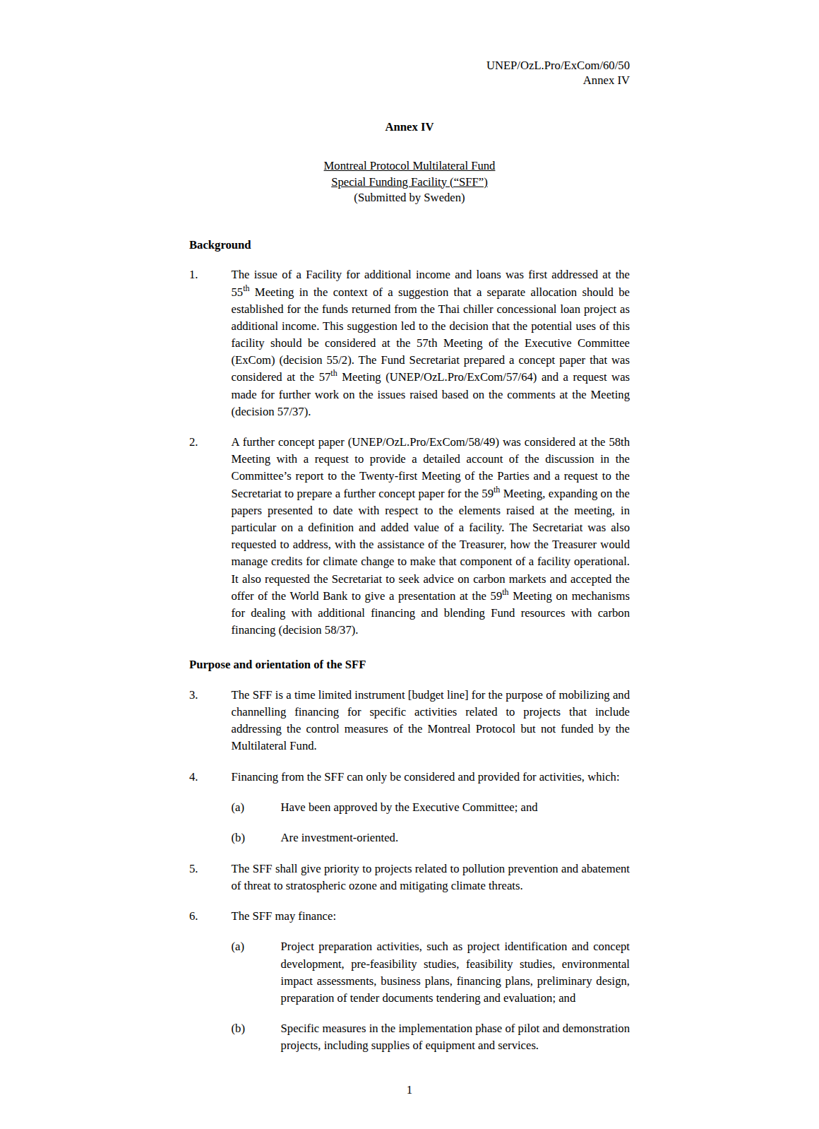UNEP/OzL.Pro/ExCom/60/50
Annex IV
Annex IV
Montreal Protocol Multilateral Fund
Special Funding Facility (“SFF”)
(Submitted by Sweden)
Background
1. The issue of a Facility for additional income and loans was first addressed at the 55th Meeting in the context of a suggestion that a separate allocation should be established for the funds returned from the Thai chiller concessional loan project as additional income. This suggestion led to the decision that the potential uses of this facility should be considered at the 57th Meeting of the Executive Committee (ExCom) (decision 55/2). The Fund Secretariat prepared a concept paper that was considered at the 57th Meeting (UNEP/OzL.Pro/ExCom/57/64) and a request was made for further work on the issues raised based on the comments at the Meeting (decision 57/37).
2. A further concept paper (UNEP/OzL.Pro/ExCom/58/49) was considered at the 58th Meeting with a request to provide a detailed account of the discussion in the Committee’s report to the Twenty-first Meeting of the Parties and a request to the Secretariat to prepare a further concept paper for the 59th Meeting, expanding on the papers presented to date with respect to the elements raised at the meeting, in particular on a definition and added value of a facility. The Secretariat was also requested to address, with the assistance of the Treasurer, how the Treasurer would manage credits for climate change to make that component of a facility operational. It also requested the Secretariat to seek advice on carbon markets and accepted the offer of the World Bank to give a presentation at the 59th Meeting on mechanisms for dealing with additional financing and blending Fund resources with carbon financing (decision 58/37).
Purpose and orientation of the SFF
3. The SFF is a time limited instrument [budget line] for the purpose of mobilizing and channelling financing for specific activities related to projects that include addressing the control measures of the Montreal Protocol but not funded by the Multilateral Fund.
4. Financing from the SFF can only be considered and provided for activities, which:
(a) Have been approved by the Executive Committee; and
(b) Are investment-oriented.
5. The SFF shall give priority to projects related to pollution prevention and abatement of threat to stratospheric ozone and mitigating climate threats.
6. The SFF may finance:
(a) Project preparation activities, such as project identification and concept development, pre-feasibility studies, feasibility studies, environmental impact assessments, business plans, financing plans, preliminary design, preparation of tender documents tendering and evaluation; and
(b) Specific measures in the implementation phase of pilot and demonstration projects, including supplies of equipment and services.
1